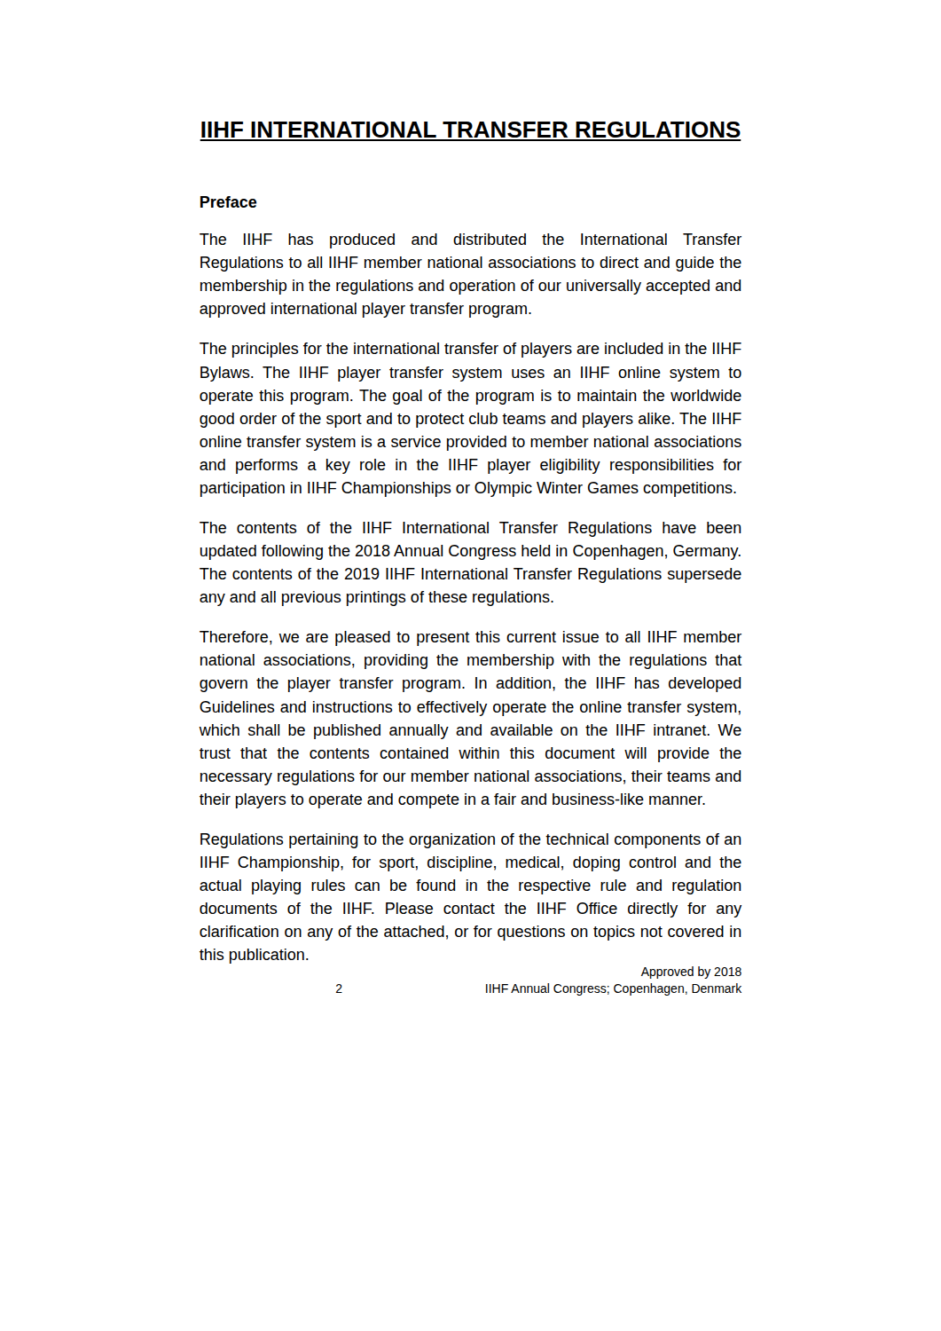IIHF INTERNATIONAL TRANSFER REGULATIONS
Preface
The IIHF has produced and distributed the International Transfer Regulations to all IIHF member national associations to direct and guide the membership in the regulations and operation of our universally accepted and approved international player transfer program.
The principles for the international transfer of players are included in the IIHF Bylaws. The IIHF player transfer system uses an IIHF online system to operate this program. The goal of the program is to maintain the worldwide good order of the sport and to protect club teams and players alike. The IIHF online transfer system is a service provided to member national associations and performs a key role in the IIHF player eligibility responsibilities for participation in IIHF Championships or Olympic Winter Games competitions.
The contents of the IIHF International Transfer Regulations have been updated following the 2018 Annual Congress held in Copenhagen, Germany. The contents of the 2019 IIHF International Transfer Regulations supersede any and all previous printings of these regulations.
Therefore, we are pleased to present this current issue to all IIHF member national associations, providing the membership with the regulations that govern the player transfer program. In addition, the IIHF has developed Guidelines and instructions to effectively operate the online transfer system, which shall be published annually and available on the IIHF intranet. We trust that the contents contained within this document will provide the necessary regulations for our member national associations, their teams and their players to operate and compete in a fair and business-like manner.
Regulations pertaining to the organization of the technical components of an IIHF Championship, for sport, discipline, medical, doping control and the actual playing rules can be found in the respective rule and regulation documents of the IIHF. Please contact the IIHF Office directly for any clarification on any of the attached, or for questions on topics not covered in this publication.
2
Approved by 2018
IIHF Annual Congress; Copenhagen, Denmark